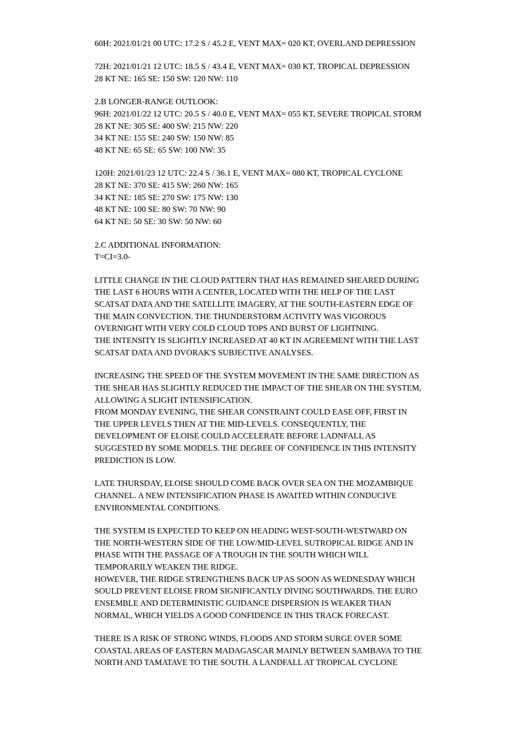60H: 2021/01/21 00 UTC: 17.2 S / 45.2 E, VENT MAX= 020 KT, OVERLAND DEPRESSION
72H: 2021/01/21 12 UTC: 18.5 S / 43.4 E, VENT MAX= 030 KT, TROPICAL DEPRESSION
28 KT NE: 165 SE: 150 SW: 120 NW: 110
2.B LONGER-RANGE OUTLOOK:
96H: 2021/01/22 12 UTC: 20.5 S / 40.0 E, VENT MAX= 055 KT, SEVERE TROPICAL STORM
28 KT NE: 305 SE: 400 SW: 215 NW: 220
34 KT NE: 155 SE: 240 SW: 150 NW: 85
48 KT NE: 65 SE: 65 SW: 100 NW: 35
120H: 2021/01/23 12 UTC: 22.4 S / 36.1 E, VENT MAX= 080 KT, TROPICAL CYCLONE
28 KT NE: 370 SE: 415 SW: 260 NW: 165
34 KT NE: 185 SE: 270 SW: 175 NW: 130
48 KT NE: 100 SE: 80 SW: 70 NW: 90
64 KT NE: 50 SE: 30 SW: 50 NW: 60
2.C ADDITIONAL INFORMATION:
T=CI=3.0-
LITTLE CHANGE IN THE CLOUD PATTERN THAT HAS REMAINED SHEARED DURING THE LAST 6 HOURS WITH A CENTER, LOCATED WITH THE HELP OF THE LAST SCATSAT DATA AND THE SATELLITE IMAGERY, AT THE SOUTH-EASTERN EDGE OF THE MAIN CONVECTION. THE THUNDERSTORM ACTIVITY WAS VIGOROUS OVERNIGHT WITH VERY COLD CLOUD TOPS AND BURST OF LIGHTNING.
THE INTENSITY IS SLIGHTLY INCREASED AT 40 KT IN AGREEMENT WITH THE LAST SCATSAT DATA AND DVORAK'S SUBJECTIVE ANALYSES.
INCREASING THE SPEED OF THE SYSTEM MOVEMENT IN THE SAME DIRECTION AS THE SHEAR HAS SLIGHTLY REDUCED THE IMPACT OF THE SHEAR ON THE SYSTEM, ALLOWING A SLIGHT INTENSIFICATION.
FROM MONDAY EVENING, THE SHEAR CONSTRAINT COULD EASE OFF, FIRST IN THE UPPER LEVELS THEN AT THE MID-LEVELS. CONSEQUENTLY, THE DEVELOPMENT OF ELOISE COULD ACCELERATE BEFORE LADNFALL AS SUGGESTED BY SOME MODELS. THE DEGREE OF CONFIDENCE IN THIS INTENSITY PREDICTION IS LOW.
LATE THURSDAY, ELOISE SHOULD COME BACK OVER SEA ON THE MOZAMBIQUE CHANNEL. A NEW INTENSIFICATION PHASE IS AWAITED WITHIN CONDUCIVE ENVIRONMENTAL CONDITIONS.
THE SYSTEM IS EXPECTED TO KEEP ON HEADING WEST-SOUTH-WESTWARD ON THE NORTH-WESTERN SIDE OF THE LOW/MID-LEVEL SUTROPICAL RIDGE AND IN PHASE WITH THE PASSAGE OF A TROUGH IN THE SOUTH WHICH WILL TEMPORARILY WEAKEN THE RIDGE.
HOWEVER, THE RIDGE STRENGTHENS BACK UP AS SOON AS WEDNESDAY WHICH SOULD PREVENT ELOISE FROM SIGNIFICANTLY DIVING SOUTHWARDS. THE EURO ENSEMBLE AND DETERMINISTIC GUIDANCE DISPERSION IS WEAKER THAN NORMAL, WHICH YIELDS A GOOD CONFIDENCE IN THIS TRACK FORECAST.
THERE IS A RISK OF STRONG WINDS, FLOODS AND STORM SURGE OVER SOME COASTAL AREAS OF EASTERN MADAGASCAR MAINLY BETWEEN SAMBAVA TO THE NORTH AND TAMATAVE TO THE SOUTH. A LANDFALL AT TROPICAL CYCLONE